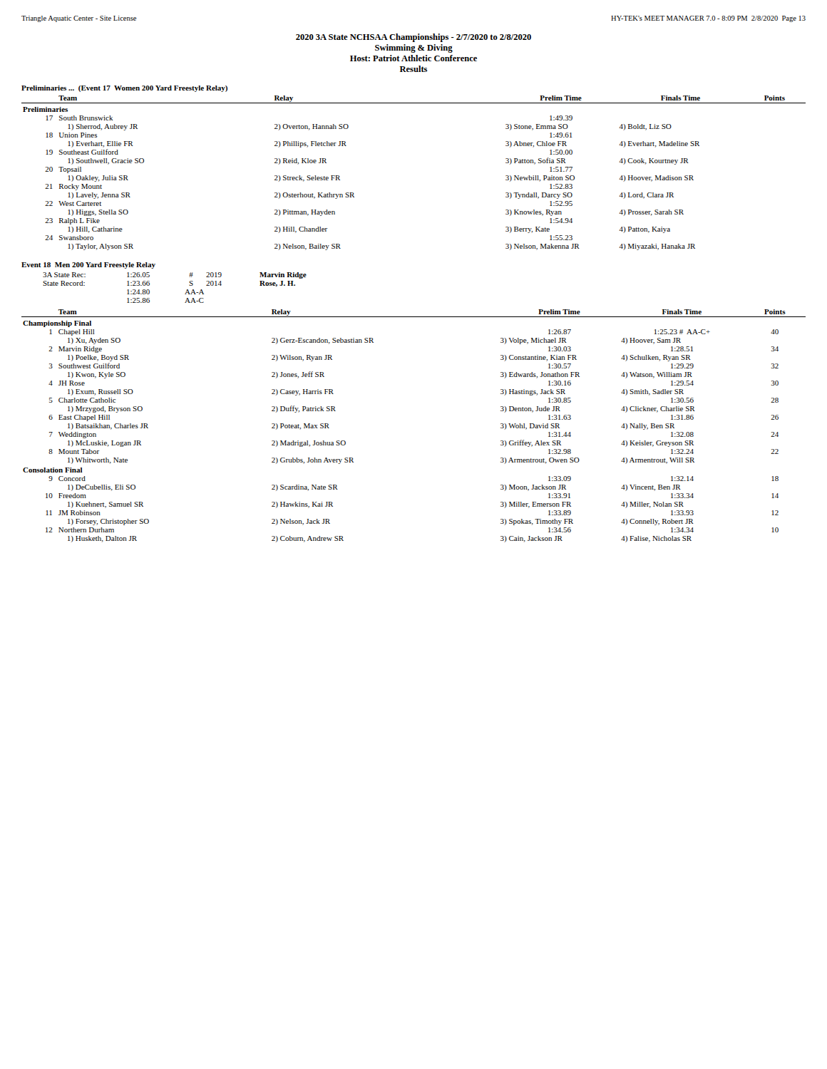Triangle Aquatic Center - Site License
HY-TEK's MEET MANAGER 7.0 - 8:09 PM 2/8/2020 Page 13
2020 3A State NCHSAA Championships - 2/7/2020 to 2/8/2020
Swimming & Diving
Host: Patriot Athletic Conference
Results
Preliminaries ... (Event 17 Women 200 Yard Freestyle Relay)
| | Team | Relay | Prelim Time | Finals Time | Points |
| --- | --- | --- | --- | --- | --- |
| Preliminaries |
| 17 | South Brunswick | | 1:49.39 | | |
| | 1) Sherrod, Aubrey JR | 2) Overton, Hannah SO | 3) Stone, Emma SO | 4) Boldt, Liz SO | |
| 18 | Union Pines | | 1:49.61 | | |
| | 1) Everhart, Ellie FR | 2) Phillips, Fletcher JR | 3) Abner, Chloe FR | 4) Everhart, Madeline SR | |
| 19 | Southeast Guilford | | 1:50.00 | | |
| | 1) Southwell, Gracie SO | 2) Reid, Kloe JR | 3) Patton, Sofia SR | 4) Cook, Kourtney JR | |
| 20 | Topsail | | 1:51.77 | | |
| | 1) Oakley, Julia SR | 2) Streck, Seleste FR | 3) Newbill, Paiton SO | 4) Hoover, Madison SR | |
| 21 | Rocky Mount | | 1:52.83 | | |
| | 1) Lavely, Jenna SR | 2) Osterhout, Kathryn SR | 3) Tyndall, Darcy SO | 4) Lord, Clara JR | |
| 22 | West Carteret | | 1:52.95 | | |
| | 1) Higgs, Stella SO | 2) Pittman, Hayden | 3) Knowles, Ryan | 4) Prosser, Sarah SR | |
| 23 | Ralph L Fike | | 1:54.94 | | |
| | 1) Hill, Catharine | 2) Hill, Chandler | 3) Berry, Kate | 4) Patton, Kaiya | |
| 24 | Swansboro | | 1:55.23 | | |
| | 1) Taylor, Alyson SR | 2) Nelson, Bailey SR | 3) Nelson, Makenna JR | 4) Miyazaki, Hanaka JR | |
Event 18 Men 200 Yard Freestyle Relay
| 3A State Rec: | 1:26.05 | # | 2019 | Marvin Ridge |
| State Record: | 1:23.66 | S | 2014 | Rose, J. H. |
| | 1:24.80 | AA-A |
| | 1:25.86 | AA-C |
| | Team | Relay | Prelim Time | Finals Time | Points |
| --- | --- | --- | --- | --- | --- |
| Championship Final |
| 1 | Chapel Hill | | 1:26.87 | 1:25.23 # AA-C+ | 40 |
| | 1) Xu, Ayden SO | 2) Gerz-Escandon, Sebastian SR | 3) Volpe, Michael JR | 4) Hoover, Sam JR | |
| 2 | Marvin Ridge | | 1:30.03 | 1:28.51 | 34 |
| | 1) Poelke, Boyd SR | 2) Wilson, Ryan JR | 3) Constantine, Kian FR | 4) Schulken, Ryan SR | |
| 3 | Southwest Guilford | | 1:30.57 | 1:29.29 | 32 |
| | 1) Kwon, Kyle SO | 2) Jones, Jeff SR | 3) Edwards, Jonathon FR | 4) Watson, William JR | |
| 4 | JH Rose | | 1:30.16 | 1:29.54 | 30 |
| | 1) Exum, Russell SO | 2) Casey, Harris FR | 3) Hastings, Jack SR | 4) Smith, Sadler SR | |
| 5 | Charlotte Catholic | | 1:30.85 | 1:30.56 | 28 |
| | 1) Mrzygod, Bryson SO | 2) Duffy, Patrick SR | 3) Denton, Jude JR | 4) Clickner, Charlie SR | |
| 6 | East Chapel Hill | | 1:31.63 | 1:31.86 | 26 |
| | 1) Batsaikhan, Charles JR | 2) Poteat, Max SR | 3) Wohl, David SR | 4) Nally, Ben SR | |
| 7 | Weddington | | 1:31.44 | 1:32.08 | 24 |
| | 1) McLuskie, Logan JR | 2) Madrigal, Joshua SO | 3) Griffey, Alex SR | 4) Keisler, Greyson SR | |
| 8 | Mount Tabor | | 1:32.98 | 1:32.24 | 22 |
| | 1) Whitworth, Nate | 2) Grubbs, John Avery SR | 3) Armentrout, Owen SO | 4) Armentrout, Will SR | |
| Consolation Final |
| 9 | Concord | | 1:33.09 | 1:32.14 | 18 |
| | 1) DeCubellis, Eli SO | 2) Scardina, Nate SR | 3) Moon, Jackson JR | 4) Vincent, Ben JR | |
| 10 | Freedom | | 1:33.91 | 1:33.34 | 14 |
| | 1) Kuehnert, Samuel SR | 2) Hawkins, Kai JR | 3) Miller, Emerson FR | 4) Miller, Nolan SR | |
| 11 | JM Robinson | | 1:33.89 | 1:33.93 | 12 |
| | 1) Forsey, Christopher SO | 2) Nelson, Jack JR | 3) Spokas, Timothy FR | 4) Connelly, Robert JR | |
| 12 | Northern Durham | | 1:34.56 | 1:34.34 | 10 |
| | 1) Husketh, Dalton JR | 2) Coburn, Andrew SR | 3) Cain, Jackson JR | 4) Falise, Nicholas SR | |